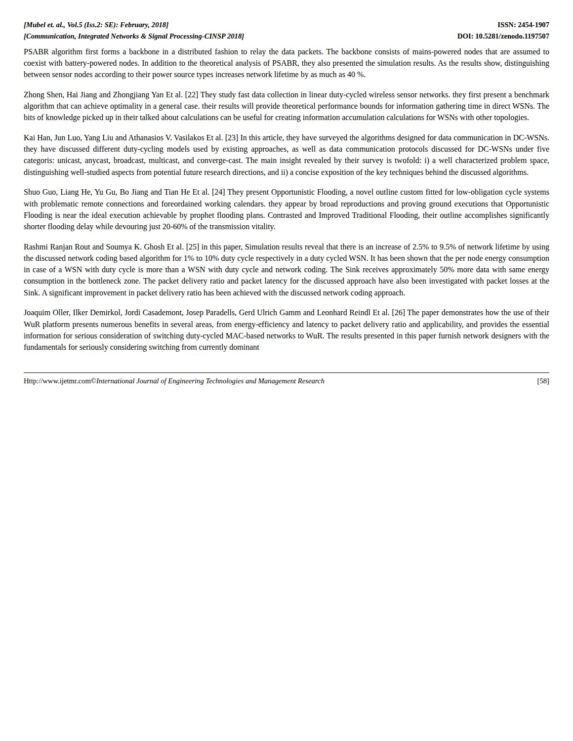[Mubel et. al., Vol.5 (Iss.2: SE): February, 2018] ISSN: 2454-1907
[Communication, Integrated Networks & Signal Processing-CINSP 2018] DOI: 10.5281/zenodo.1197507
PSABR algorithm first forms a backbone in a distributed fashion to relay the data packets. The backbone consists of mains-powered nodes that are assumed to coexist with battery-powered nodes. In addition to the theoretical analysis of PSABR, they also presented the simulation results. As the results show, distinguishing between sensor nodes according to their power source types increases network lifetime by as much as 40 %.
Zhong Shen, Hai Jiang and Zhongjiang Yan Et al. [22] They study fast data collection in linear duty-cycled wireless sensor networks. they first present a benchmark algorithm that can achieve optimality in a general case. their results will provide theoretical performance bounds for information gathering time in direct WSNs. The bits of knowledge picked up in their talked about calculations can be useful for creating information accumulation calculations for WSNs with other topologies.
Kai Han, Jun Luo, Yang Liu and Athanasios V. Vasilakos Et al. [23] In this article, they have surveyed the algorithms designed for data communication in DC-WSNs. they have discussed different duty-cycling models used by existing approaches, as well as data communication protocols discussed for DC-WSNs under five categoris: unicast, anycast, broadcast, multicast, and converge-cast. The main insight revealed by their survey is twofold: i) a well characterized problem space, distinguishing well-studied aspects from potential future research directions, and ii) a concise exposition of the key techniques behind the discussed algorithms.
Shuo Guo, Liang He, Yu Gu, Bo Jiang and Tian He Et al. [24] They present Opportunistic Flooding, a novel outline custom fitted for low-obligation cycle systems with problematic remote connections and foreordained working calendars. they appear by broad reproductions and proving ground executions that Opportunistic Flooding is near the ideal execution achievable by prophet flooding plans. Contrasted and Improved Traditional Flooding, their outline accomplishes significantly shorter flooding delay while devouring just 20-60% of the transmission vitality.
Rashmi Ranjan Rout and Soumya K. Ghosh Et al. [25] in this paper, Simulation results reveal that there is an increase of 2.5% to 9.5% of network lifetime by using the discussed network coding based algorithm for 1% to 10% duty cycle respectively in a duty cycled WSN. It has been shown that the per node energy consumption in case of a WSN with duty cycle is more than a WSN with duty cycle and network coding. The Sink receives approximately 50% more data with same energy consumption in the bottleneck zone. The packet delivery ratio and packet latency for the discussed approach have also been investigated with packet losses at the Sink. A significant improvement in packet delivery ratio has been achieved with the discussed network coding approach.
Joaquim Oller, Ilker Demirkol, Jordi Casademont, Josep Paradells, Gerd Ulrich Gamm and Leonhard Reindl Et al. [26] The paper demonstrates how the use of their WuR platform presents numerous benefits in several areas, from energy-efficiency and latency to packet delivery ratio and applicability, and provides the essential information for serious consideration of switching duty-cycled MAC-based networks to WuR. The results presented in this paper furnish network designers with the fundamentals for seriously considering switching from currently dominant
Http://www.ijetmr.com©International Journal of Engineering Technologies and Management Research [58]